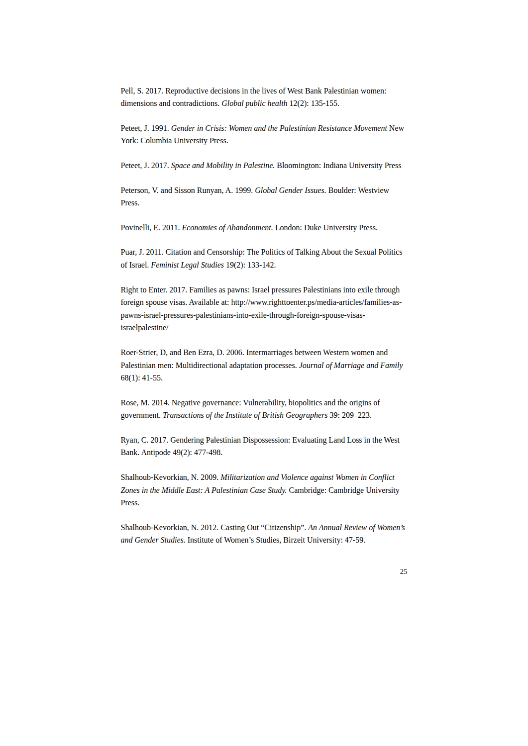Pell, S. 2017. Reproductive decisions in the lives of West Bank Palestinian women: dimensions and contradictions. Global public health 12(2): 135-155.
Peteet, J. 1991. Gender in Crisis: Women and the Palestinian Resistance Movement New York: Columbia University Press.
Peteet, J. 2017. Space and Mobility in Palestine. Bloomington: Indiana University Press
Peterson, V. and Sisson Runyan, A. 1999. Global Gender Issues. Boulder: Westview Press.
Povinelli, E. 2011. Economies of Abandonment. London: Duke University Press.
Puar, J. 2011. Citation and Censorship: The Politics of Talking About the Sexual Politics of Israel. Feminist Legal Studies 19(2): 133-142.
Right to Enter. 2017. Families as pawns: Israel pressures Palestinians into exile through foreign spouse visas. Available at: http://www.righttoenter.ps/media-articles/families-as-pawns-israel-pressures-palestinians-into-exile-through-foreign-spouse-visas-israelpalestine/
Roer-Strier, D, and Ben Ezra, D. 2006. Intermarriages between Western women and Palestinian men: Multidirectional adaptation processes. Journal of Marriage and Family 68(1): 41-55.
Rose, M. 2014. Negative governance: Vulnerability, biopolitics and the origins of government. Transactions of the Institute of British Geographers 39: 209–223.
Ryan, C. 2017. Gendering Palestinian Dispossession: Evaluating Land Loss in the West Bank. Antipode 49(2): 477-498.
Shalhoub-Kevorkian, N. 2009. Militarization and Violence against Women in Conflict Zones in the Middle East: A Palestinian Case Study. Cambridge: Cambridge University Press.
Shalhoub-Kevorkian, N. 2012. Casting Out “Citizenship”. An Annual Review of Women’s and Gender Studies. Institute of Women’s Studies, Birzeit University: 47-59.
25